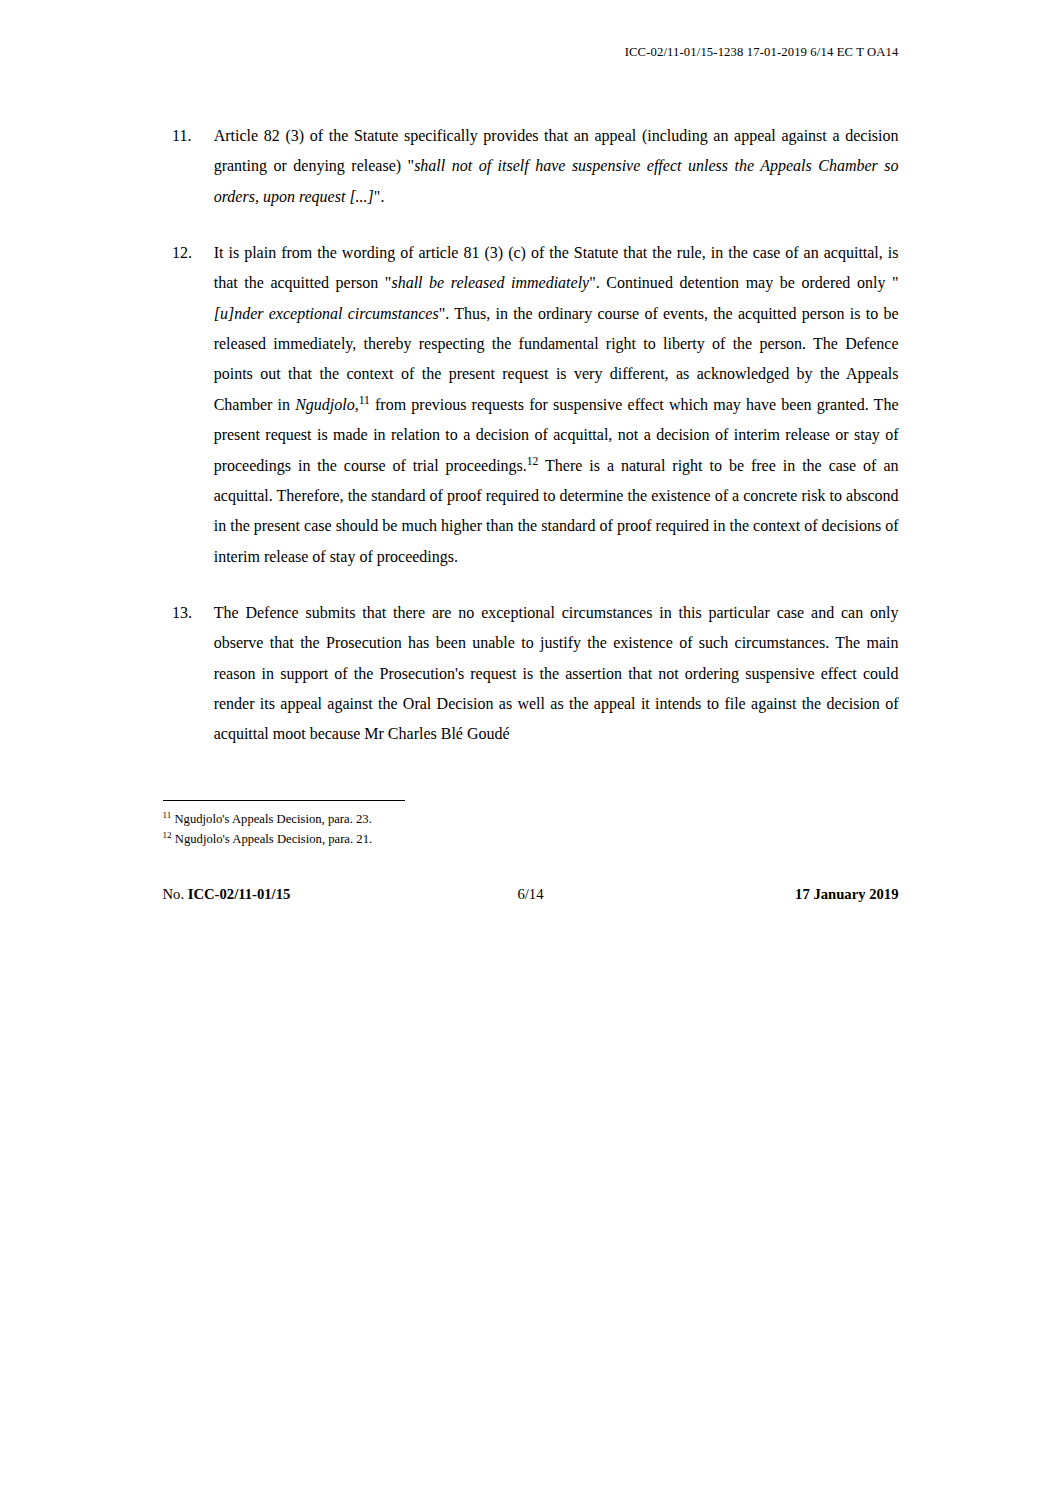ICC-02/11-01/15-1238 17-01-2019 6/14 EC T OA14
Article 82 (3) of the Statute specifically provides that an appeal (including an appeal against a decision granting or denying release) "shall not of itself have suspensive effect unless the Appeals Chamber so orders, upon request [...]".
It is plain from the wording of article 81 (3) (c) of the Statute that the rule, in the case of an acquittal, is that the acquitted person "shall be released immediately". Continued detention may be ordered only "[u]nder exceptional circumstances". Thus, in the ordinary course of events, the acquitted person is to be released immediately, thereby respecting the fundamental right to liberty of the person. The Defence points out that the context of the present request is very different, as acknowledged by the Appeals Chamber in Ngudjolo,11 from previous requests for suspensive effect which may have been granted. The present request is made in relation to a decision of acquittal, not a decision of interim release or stay of proceedings in the course of trial proceedings.12 There is a natural right to be free in the case of an acquittal. Therefore, the standard of proof required to determine the existence of a concrete risk to abscond in the present case should be much higher than the standard of proof required in the context of decisions of interim release of stay of proceedings.
The Defence submits that there are no exceptional circumstances in this particular case and can only observe that the Prosecution has been unable to justify the existence of such circumstances. The main reason in support of the Prosecution's request is the assertion that not ordering suspensive effect could render its appeal against the Oral Decision as well as the appeal it intends to file against the decision of acquittal moot because Mr Charles Blé Goudé
11 Ngudjolo's Appeals Decision, para. 23.
12 Ngudjolo's Appeals Decision, para. 21.
No. ICC-02/11-01/15
6/14
17 January 2019